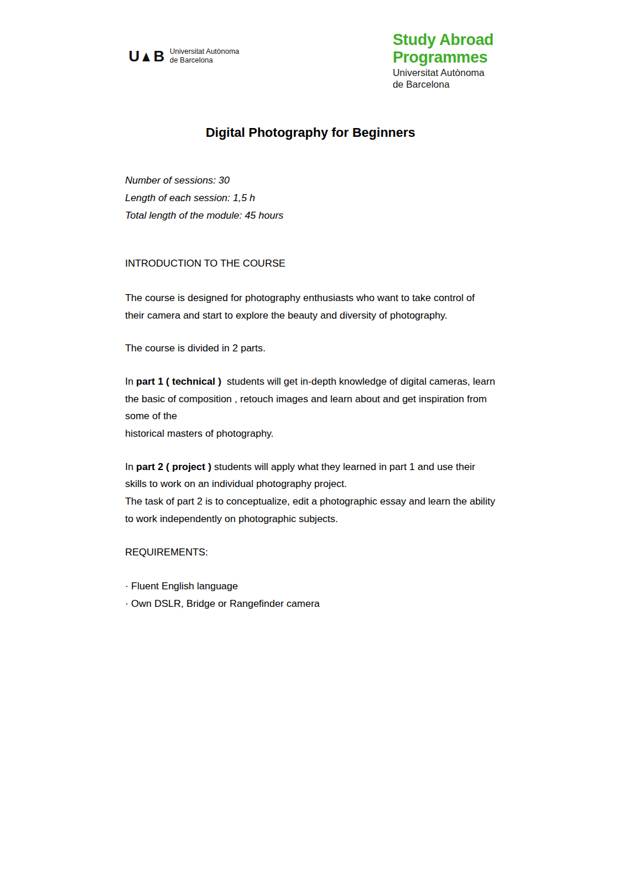U▲B
Universitat Autònoma
de Barcelona
Study Abroad
Programmes
Universitat Autònoma
de Barcelona
Digital Photography for Beginners
Number of sessions: 30
Length of each session: 1,5 h
Total length of the module: 45 hours
INTRODUCTION TO THE COURSE
The course is designed for photography enthusiasts who want to take control of their camera and start to explore the beauty and diversity of photography.
The course is divided in 2 parts.
In part 1 ( technical ) students will get in-depth knowledge of digital cameras, learn the basic of composition , retouch images and learn about and get inspiration from some of the
historical masters of photography.
In part 2 ( project ) students will apply what they learned in part 1 and use their skills to work on an individual photography project.
The task of part 2 is to conceptualize, edit a photographic essay and learn the ability to work independently on photographic subjects.
REQUIREMENTS:
· Fluent English language
· Own DSLR, Bridge or Rangefinder camera